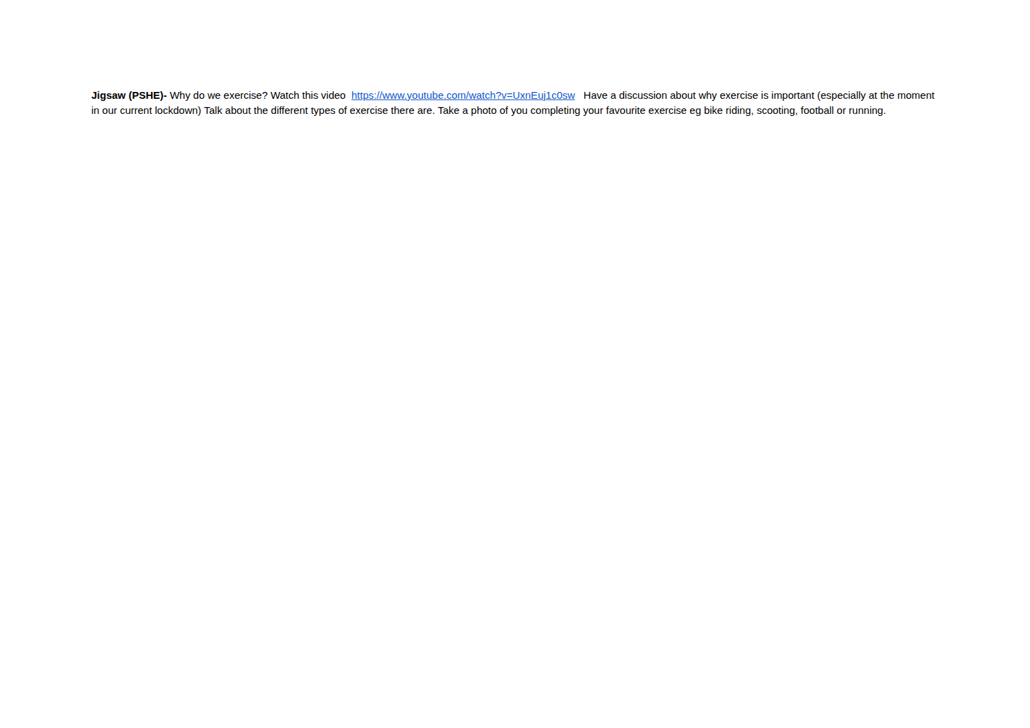Jigsaw (PSHE)- Why do we exercise? Watch this video https://www.youtube.com/watch?v=UxnEuj1c0sw Have a discussion about why exercise is important (especially at the moment in our current lockdown) Talk about the different types of exercise there are. Take a photo of you completing your favourite exercise eg bike riding, scooting, football or running.